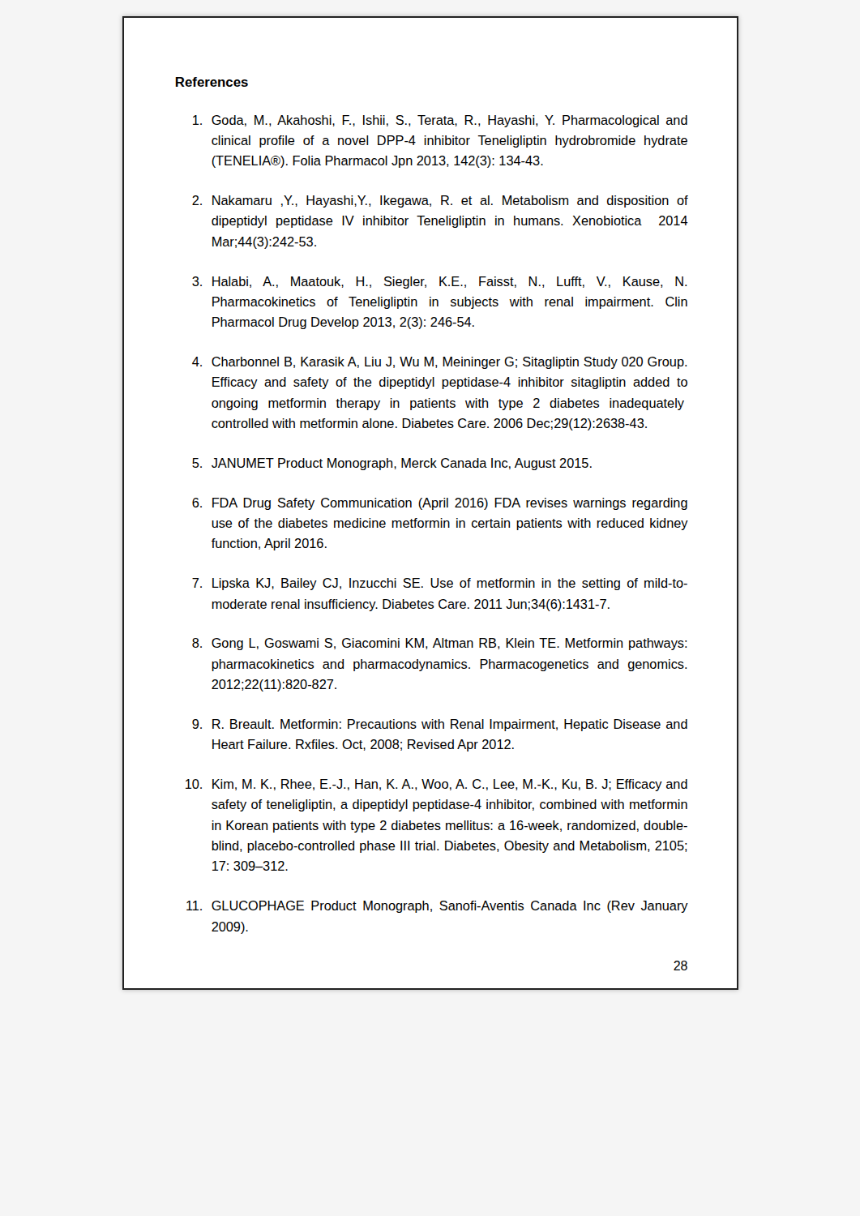References
Goda, M., Akahoshi, F., Ishii, S., Terata, R., Hayashi, Y. Pharmacological and clinical profile of a novel DPP-4 inhibitor Teneligliptin hydrobromide hydrate (TENELIA®). Folia Pharmacol Jpn 2013, 142(3): 134-43.
Nakamaru ,Y., Hayashi,Y., Ikegawa, R. et al. Metabolism and disposition of dipeptidyl peptidase IV inhibitor Teneligliptin in humans. Xenobiotica 2014 Mar;44(3):242-53.
Halabi, A., Maatouk, H., Siegler, K.E., Faisst, N., Lufft, V., Kause, N. Pharmacokinetics of Teneligliptin in subjects with renal impairment. Clin Pharmacol Drug Develop 2013, 2(3): 246-54.
Charbonnel B, Karasik A, Liu J, Wu M, Meininger G; Sitagliptin Study 020 Group. Efficacy and safety of the dipeptidyl peptidase-4 inhibitor sitagliptin added to ongoing metformin therapy in patients with type 2 diabetes inadequately controlled with metformin alone. Diabetes Care. 2006 Dec;29(12):2638-43.
JANUMET Product Monograph, Merck Canada Inc, August 2015.
FDA Drug Safety Communication (April 2016) FDA revises warnings regarding use of the diabetes medicine metformin in certain patients with reduced kidney function, April 2016.
Lipska KJ, Bailey CJ, Inzucchi SE. Use of metformin in the setting of mild-to-moderate renal insufficiency. Diabetes Care. 2011 Jun;34(6):1431-7.
Gong L, Goswami S, Giacomini KM, Altman RB, Klein TE. Metformin pathways: pharmacokinetics and pharmacodynamics. Pharmacogenetics and genomics. 2012;22(11):820-827.
R. Breault. Metformin: Precautions with Renal Impairment, Hepatic Disease and Heart Failure. Rxfiles. Oct, 2008; Revised Apr 2012.
Kim, M. K., Rhee, E.-J., Han, K. A., Woo, A. C., Lee, M.-K., Ku, B. J; Efficacy and safety of teneligliptin, a dipeptidyl peptidase-4 inhibitor, combined with metformin in Korean patients with type 2 diabetes mellitus: a 16-week, randomized, double-blind, placebo-controlled phase III trial. Diabetes, Obesity and Metabolism, 2105; 17: 309–312.
GLUCOPHAGE Product Monograph, Sanofi-Aventis Canada Inc (Rev January 2009).
28